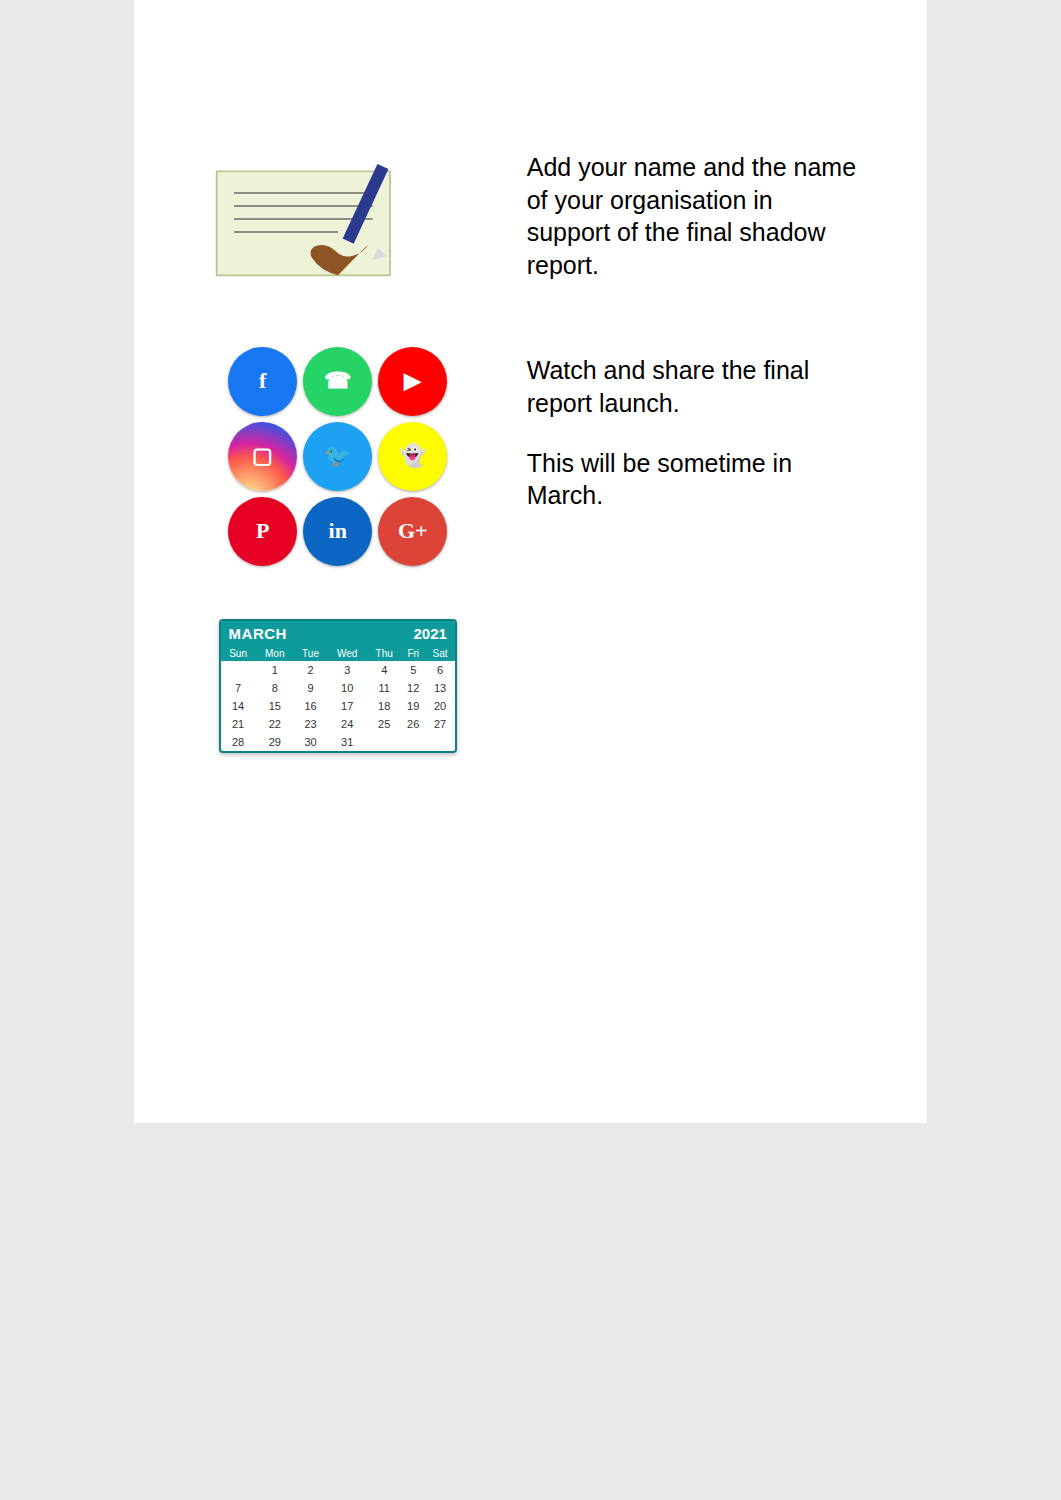Add your name and the name of your organisation in support of the final shadow report.
Watch and share the final report launch.
This will be sometime in March.
MARCH 2021
| Sun | Mon | Tue | Wed | Thu | Fri | Sat |
| --- | --- | --- | --- | --- | --- | --- |
| . | 1 | 2 | 3 | 4 | 5 | 6 |
| 7 | 8 | 9 | 10 | 11 | 12 | 13 |
| 14 | 15 | 16 | 17 | 18 | 19 | 20 |
| 21 | 22 | 23 | 24 | 25 | 26 | 27 |
| 28 | 29 | 30 | 31 | . | . | . |